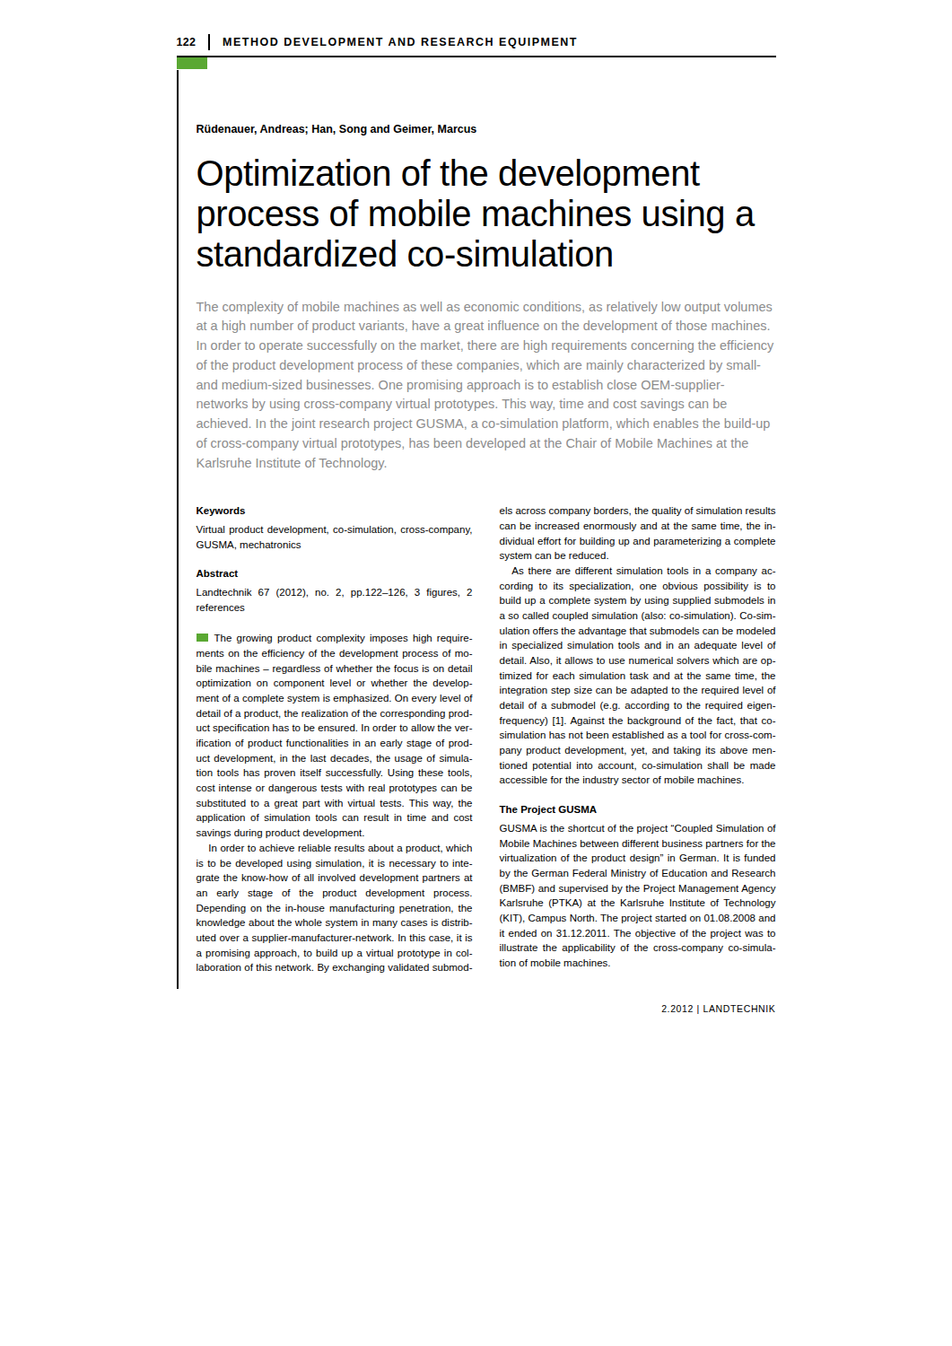122
Method development and research equipment
Rüdenauer, Andreas; Han, Song and Geimer, Marcus
Optimization of the development process of mobile machines using a standardized co-simulation
The complexity of mobile machines as well as economic conditions, as relatively low output volumes at a high number of product variants, have a great influence on the development of those machines. In order to operate successfully on the market, there are high requirements concerning the efficiency of the product development process of these companies, which are mainly characterized by small- and medium-sized businesses. One promising approach is to establish close OEM-supplier-networks by using cross-company virtual prototypes. This way, time and cost savings can be achieved. In the joint research project GUSMA, a co-simulation platform, which enables the build-up of cross-company virtual prototypes, has been developed at the Chair of Mobile Machines at the Karlsruhe Institute of Technology.
Keywords
Virtual product development, co-simulation, cross-company, GUSMA, mechatronics
Abstract
Landtechnik 67 (2012), no. 2, pp.122–126, 3 figures, 2 references
The growing product complexity imposes high requirements on the efficiency of the development process of mobile machines – regardless of whether the focus is on detail optimization on component level or whether the development of a complete system is emphasized. On every level of detail of a product, the realization of the corresponding product specification has to be ensured. In order to allow the verification of product functionalities in an early stage of product development, in the last decades, the usage of simulation tools has proven itself successfully. Using these tools, cost intense or dangerous tests with real prototypes can be substituted to a great part with virtual tests. This way, the application of simulation tools can result in time and cost savings during product development.
In order to achieve reliable results about a product, which is to be developed using simulation, it is necessary to integrate the know-how of all involved development partners at an early stage of the product development process. Depending on the in-house manufacturing penetration, the knowledge about the whole system in many cases is distributed over a supplier-manufacturer-network. In this case, it is a promising approach, to build up a virtual prototype in collaboration of this network. By exchanging validated submodels across company borders, the quality of simulation results can be increased enormously and at the same time, the individual effort for building up and parameterizing a complete system can be reduced.
As there are different simulation tools in a company according to its specialization, one obvious possibility is to build up a complete system by using supplied submodels in a so called coupled simulation (also: co-simulation). Co-simulation offers the advantage that submodels can be modeled in specialized simulation tools and in an adequate level of detail. Also, it allows to use numerical solvers which are optimized for each simulation task and at the same time, the integration step size can be adapted to the required level of detail of a submodel (e.g. according to the required eigenfrequency) [1]. Against the background of the fact, that co-simulation has not been established as a tool for cross-company product development, yet, and taking its above mentioned potential into account, co-simulation shall be made accessible for the industry sector of mobile machines.
The Project GUSMA
GUSMA is the shortcut of the project “Coupled Simulation of Mobile Machines between different business partners for the virtualization of the product design” in German. It is funded by the German Federal Ministry of Education and Research (BMBF) and supervised by the Project Management Agency Karlsruhe (PTKA) at the Karlsruhe Institute of Technology (KIT), Campus North. The project started on 01.08.2008 and it ended on 31.12.2011. The objective of the project was to illustrate the applicability of the cross-company co-simulation of mobile machines.
2.2012 | LANDTECHNIK